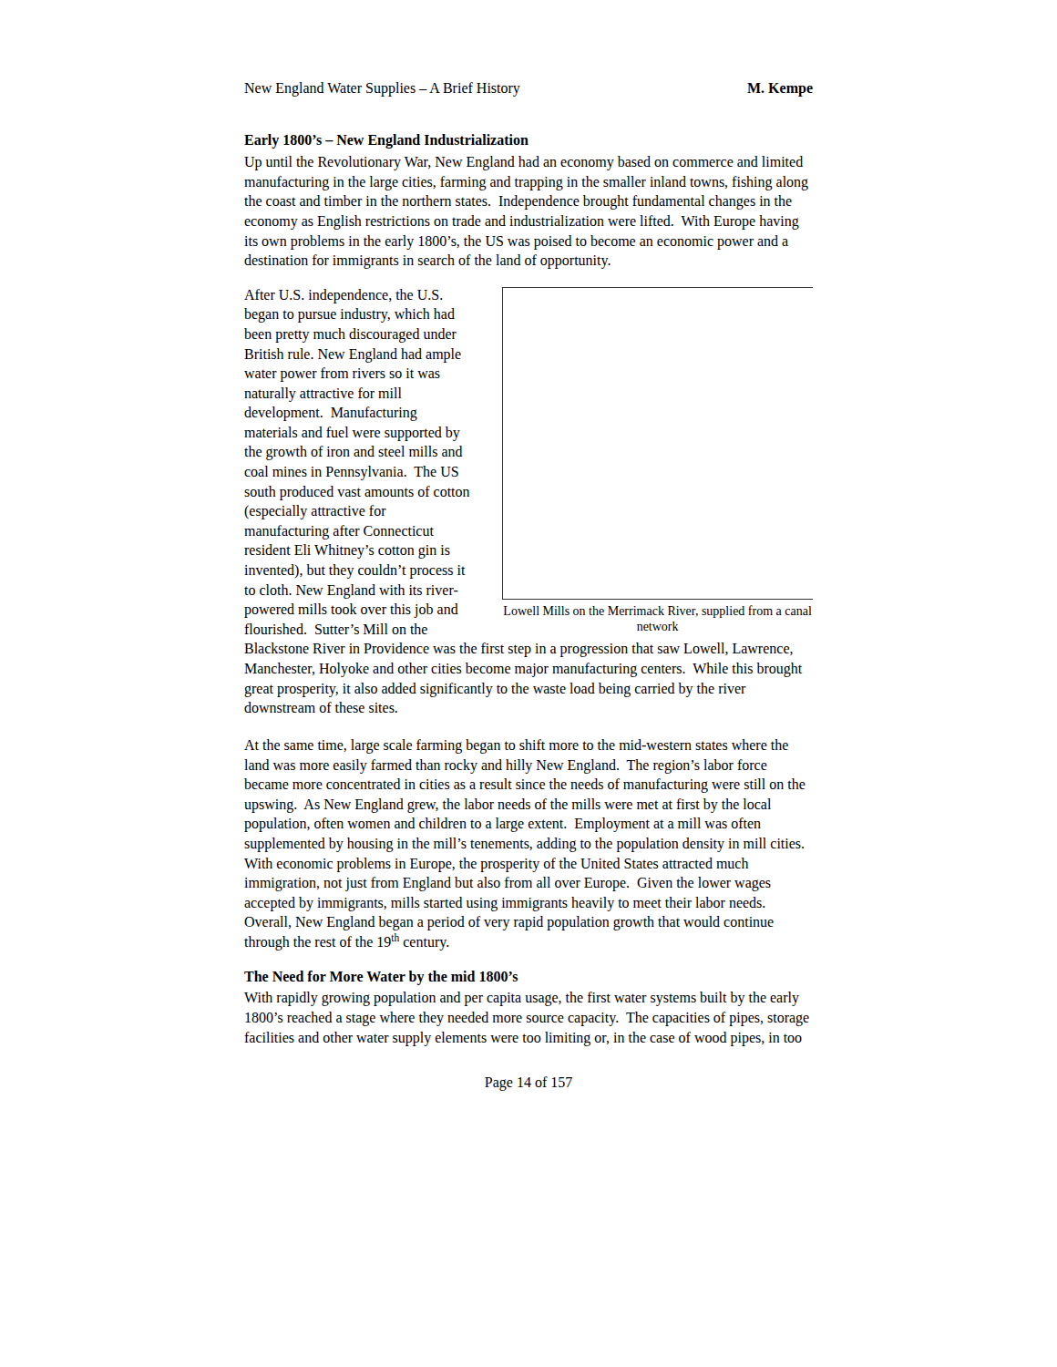New England Water Supplies – A Brief History M. Kempe
Early 1800’s – New England Industrialization
Up until the Revolutionary War, New England had an economy based on commerce and limited manufacturing in the large cities, farming and trapping in the smaller inland towns, fishing along the coast and timber in the northern states. Independence brought fundamental changes in the economy as English restrictions on trade and industrialization were lifted. With Europe having its own problems in the early 1800’s, the US was poised to become an economic power and a destination for immigrants in search of the land of opportunity.
Lowell Mills on the Merrimack River, supplied from a canal network
After U.S. independence, the U.S. began to pursue industry, which had been pretty much discouraged under British rule. New England had ample water power from rivers so it was naturally attractive for mill development. Manufacturing materials and fuel were supported by the growth of iron and steel mills and coal mines in Pennsylvania. The US south produced vast amounts of cotton (especially attractive for manufacturing after Connecticut resident Eli Whitney’s cotton gin is invented), but they couldn’t process it to cloth. New England with its river-powered mills took over this job and flourished. Sutter’s Mill on the Blackstone River in Providence was the first step in a progression that saw Lowell, Lawrence, Manchester, Holyoke and other cities become major manufacturing centers. While this brought great prosperity, it also added significantly to the waste load being carried by the river downstream of these sites.
At the same time, large scale farming began to shift more to the mid-western states where the land was more easily farmed than rocky and hilly New England. The region’s labor force became more concentrated in cities as a result since the needs of manufacturing were still on the upswing. As New England grew, the labor needs of the mills were met at first by the local population, often women and children to a large extent. Employment at a mill was often supplemented by housing in the mill’s tenements, adding to the population density in mill cities. With economic problems in Europe, the prosperity of the United States attracted much immigration, not just from England but also from all over Europe. Given the lower wages accepted by immigrants, mills started using immigrants heavily to meet their labor needs. Overall, New England began a period of very rapid population growth that would continue through the rest of the 19th century.
The Need for More Water by the mid 1800’s
With rapidly growing population and per capita usage, the first water systems built by the early 1800’s reached a stage where they needed more source capacity. The capacities of pipes, storage facilities and other water supply elements were too limiting or, in the case of wood pipes, in too
Page 14 of 157